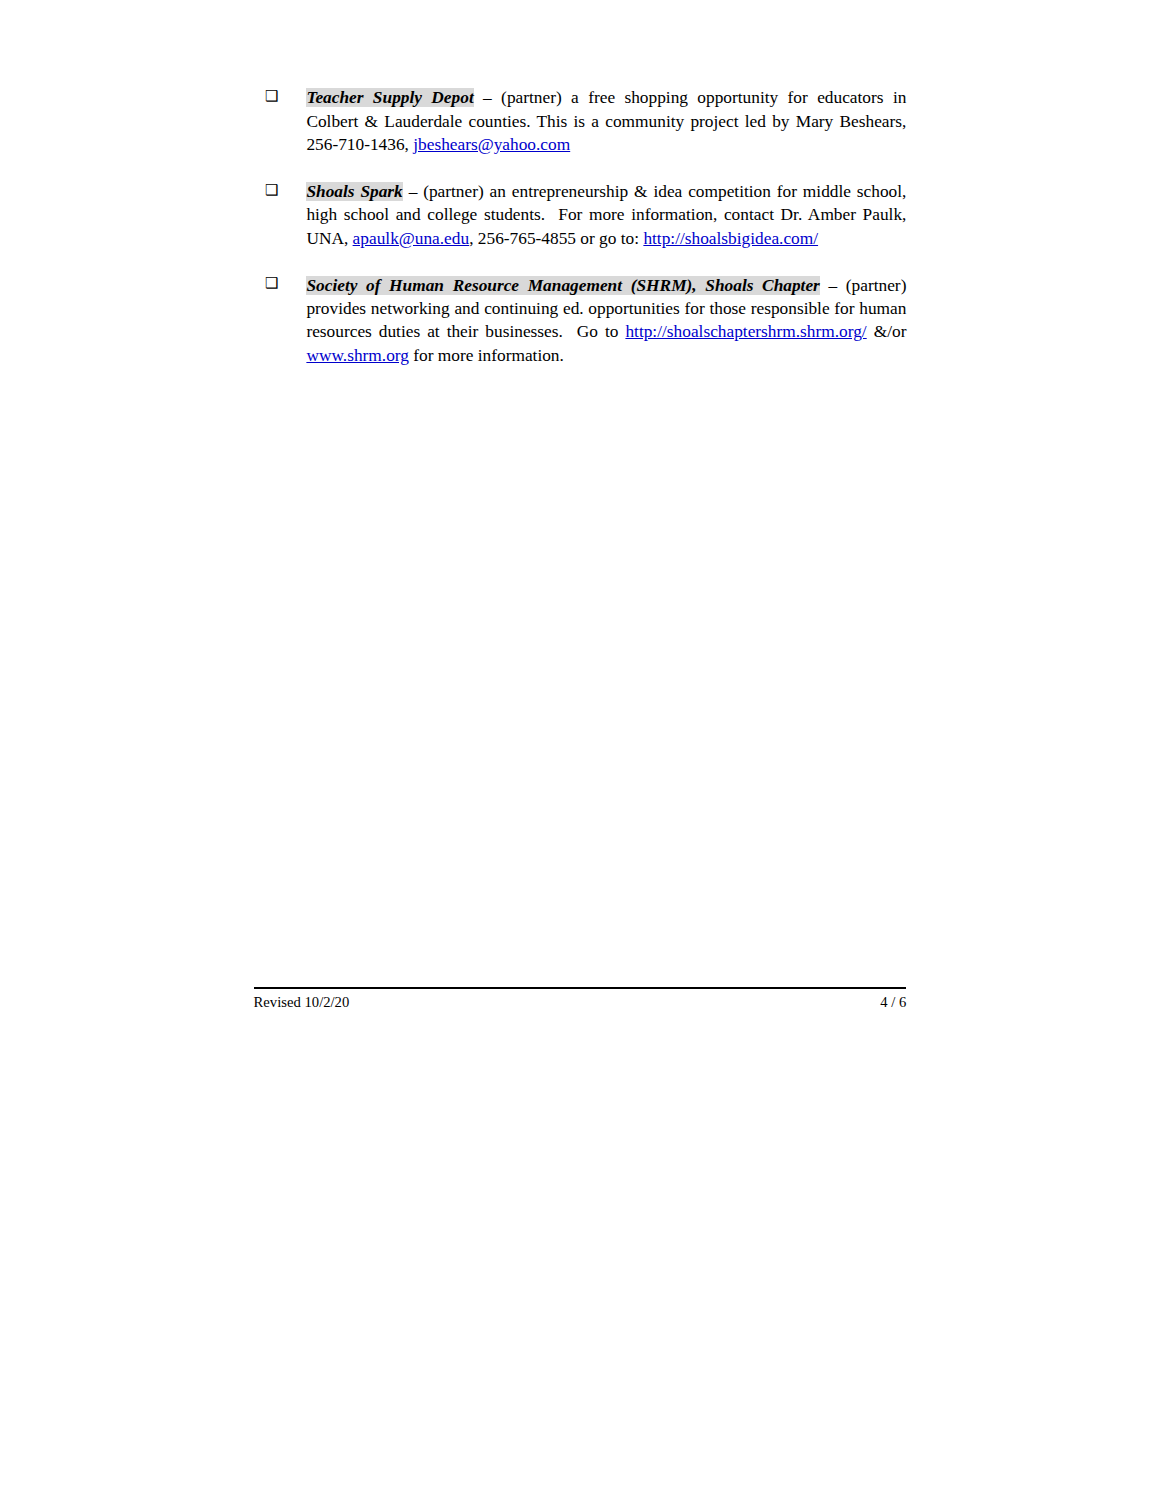Teacher Supply Depot – (partner) a free shopping opportunity for educators in Colbert & Lauderdale counties. This is a community project led by Mary Beshears, 256-710-1436, jbeshears@yahoo.com
Shoals Spark – (partner) an entrepreneurship & idea competition for middle school, high school and college students. For more information, contact Dr. Amber Paulk, UNA, apaulk@una.edu, 256-765-4855 or go to: http://shoalsbigidea.com/
Society of Human Resource Management (SHRM), Shoals Chapter – (partner) provides networking and continuing ed. opportunities for those responsible for human resources duties at their businesses. Go to http://shoalschaptershrm.shrm.org/ &/or www.shrm.org for more information.
Revised 10/2/20 4 / 6